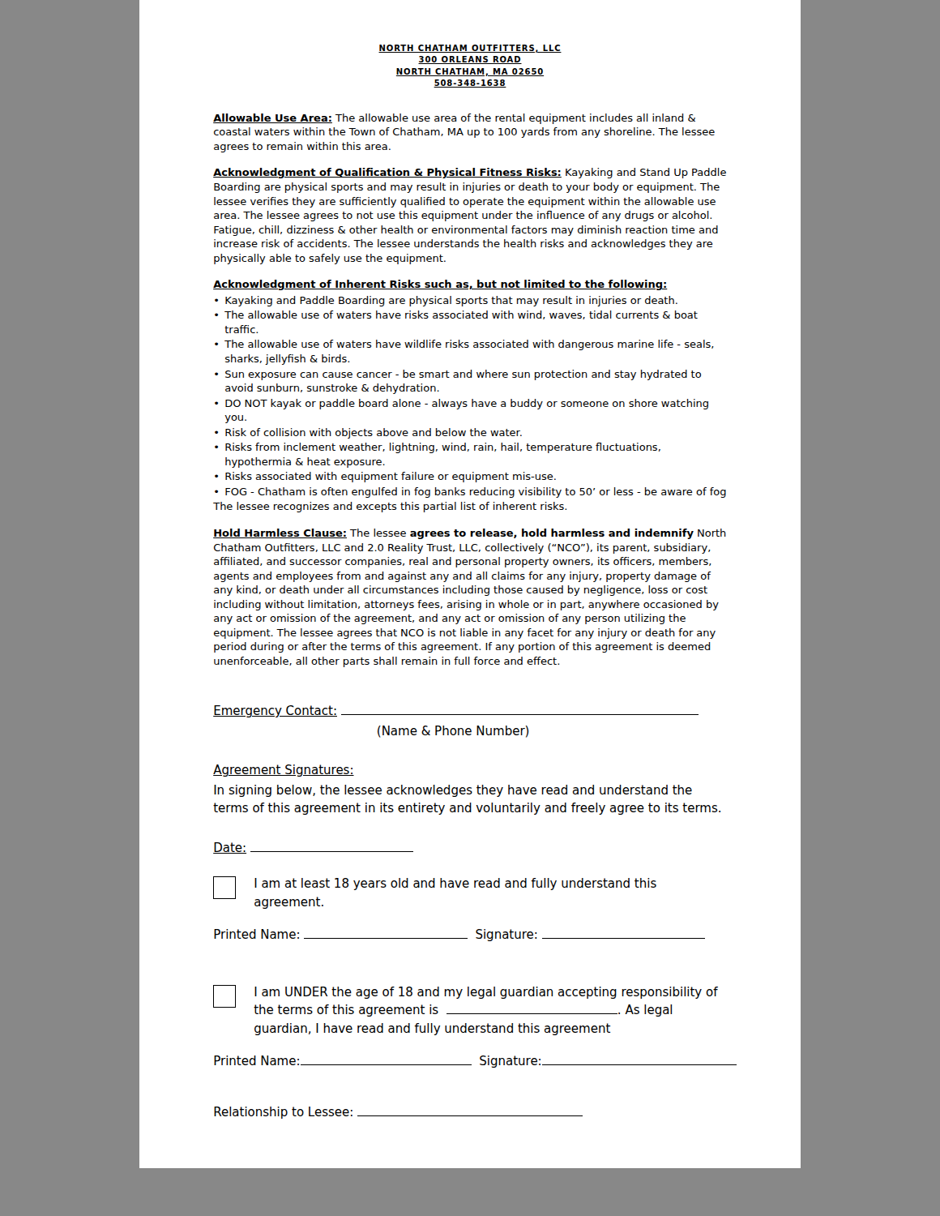North Chatham Outfitters, LLC
300 Orleans Road
North Chatham, MA 02650
508-348-1638
Allowable Use Area: The allowable use area of the rental equipment includes all inland & coastal waters within the Town of Chatham, MA up to 100 yards from any shoreline. The lessee agrees to remain within this area.
Acknowledgment of Qualification & Physical Fitness Risks: Kayaking and Stand Up Paddle Boarding are physical sports and may result in injuries or death to your body or equipment. The lessee verifies they are sufficiently qualified to operate the equipment within the allowable use area. The lessee agrees to not use this equipment under the influence of any drugs or alcohol. Fatigue, chill, dizziness & other health or environmental factors may diminish reaction time and increase risk of accidents. The lessee understands the health risks and acknowledges they are physically able to safely use the equipment.
Acknowledgment of Inherent Risks such as, but not limited to the following:
Kayaking and Paddle Boarding are physical sports that may result in injuries or death.
The allowable use of waters have risks associated with wind, waves, tidal currents & boat traffic.
The allowable use of waters have wildlife risks associated with dangerous marine life - seals, sharks, jellyfish & birds.
Sun exposure can cause cancer - be smart and where sun protection and stay hydrated to avoid sunburn, sunstroke & dehydration.
DO NOT kayak or paddle board alone - always have a buddy or someone on shore watching you.
Risk of collision with objects above and below the water.
Risks from inclement weather, lightning, wind, rain, hail, temperature fluctuations, hypothermia & heat exposure.
Risks associated with equipment failure or equipment mis-use.
FOG - Chatham is often engulfed in fog banks reducing visibility to 50’ or less - be aware of fog
The lessee recognizes and excepts this partial list of inherent risks.
Hold Harmless Clause: The lessee agrees to release, hold harmless and indemnify North Chatham Outfitters, LLC and 2.0 Reality Trust, LLC, collectively (“NCO”), its parent, subsidiary, affiliated, and successor companies, real and personal property owners, its officers, members, agents and employees from and against any and all claims for any injury, property damage of any kind, or death under all circumstances including those caused by negligence, loss or cost including without limitation, attorneys fees, arising in whole or in part, anywhere occasioned by any act or omission of the agreement, and any act or omission of any person utilizing the equipment. The lessee agrees that NCO is not liable in any facet for any injury or death for any period during or after the terms of this agreement. If any portion of this agreement is deemed unenforceable, all other parts shall remain in full force and effect.
Emergency Contact:
(Name & Phone Number)
Agreement Signatures:
In signing below, the lessee acknowledges they have read and understand the terms of this agreement in its entirety and voluntarily and freely agree to its terms.
Date:
I am at least 18 years old and have read and fully understand this agreement.
Printed Name: Signature:
I am UNDER the age of 18 and my legal guardian accepting responsibility of the terms of this agreement is . As legal guardian, I have read and fully understand this agreement
Printed Name: Signature:
Relationship to Lessee: